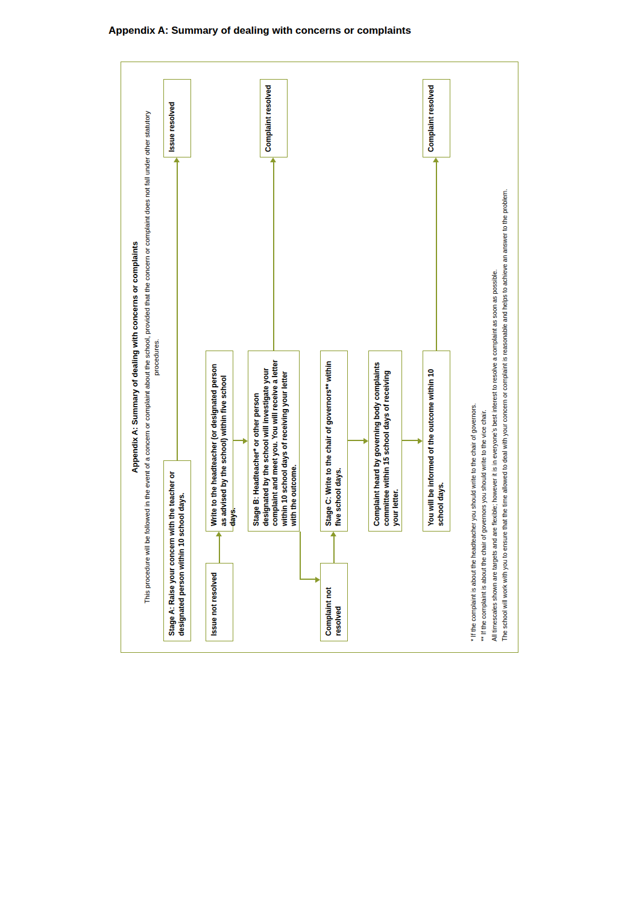Appendix A: Summary of dealing with concerns or complaints
Appendix A: Summary of dealing with concerns or complaints
This procedure will be followed in the event of a concern or complaint about the school, provided that the concern or complaint does not fall under other statutory procedures.
Stage A: Raise your concern with the teacher or designated person within 10 school days.
Issue resolved
Issue not resolved
Write to the headteacher (or designated person as advised by the school) within five school days.
Stage B: Headteacher* or other person designated by the school will investigate your complaint and meet you. You will receive a letter within 10 school days of receiving your letter with the outcome.
Complaint resolved
Complaint not resolved
Stage C: Write to the chair of governors** within five school days.
Complaint heard by governing body complaints committee within 15 school days of receiving your letter.
You will be informed of the outcome within 10 school days.
Complaint resolved
* If the complaint is about the headteacher you should write to the chair of governors.
** If the complaint is about the chair of governors you should write to the vice chair.
All timescales shown are targets and are flexible; however it is in everyone’s best interest to resolve a complaint as soon as possible.
The school will work with you to ensure that the time allowed to deal with your concern or complaint is reasonable and helps to achieve an answer to the problem.